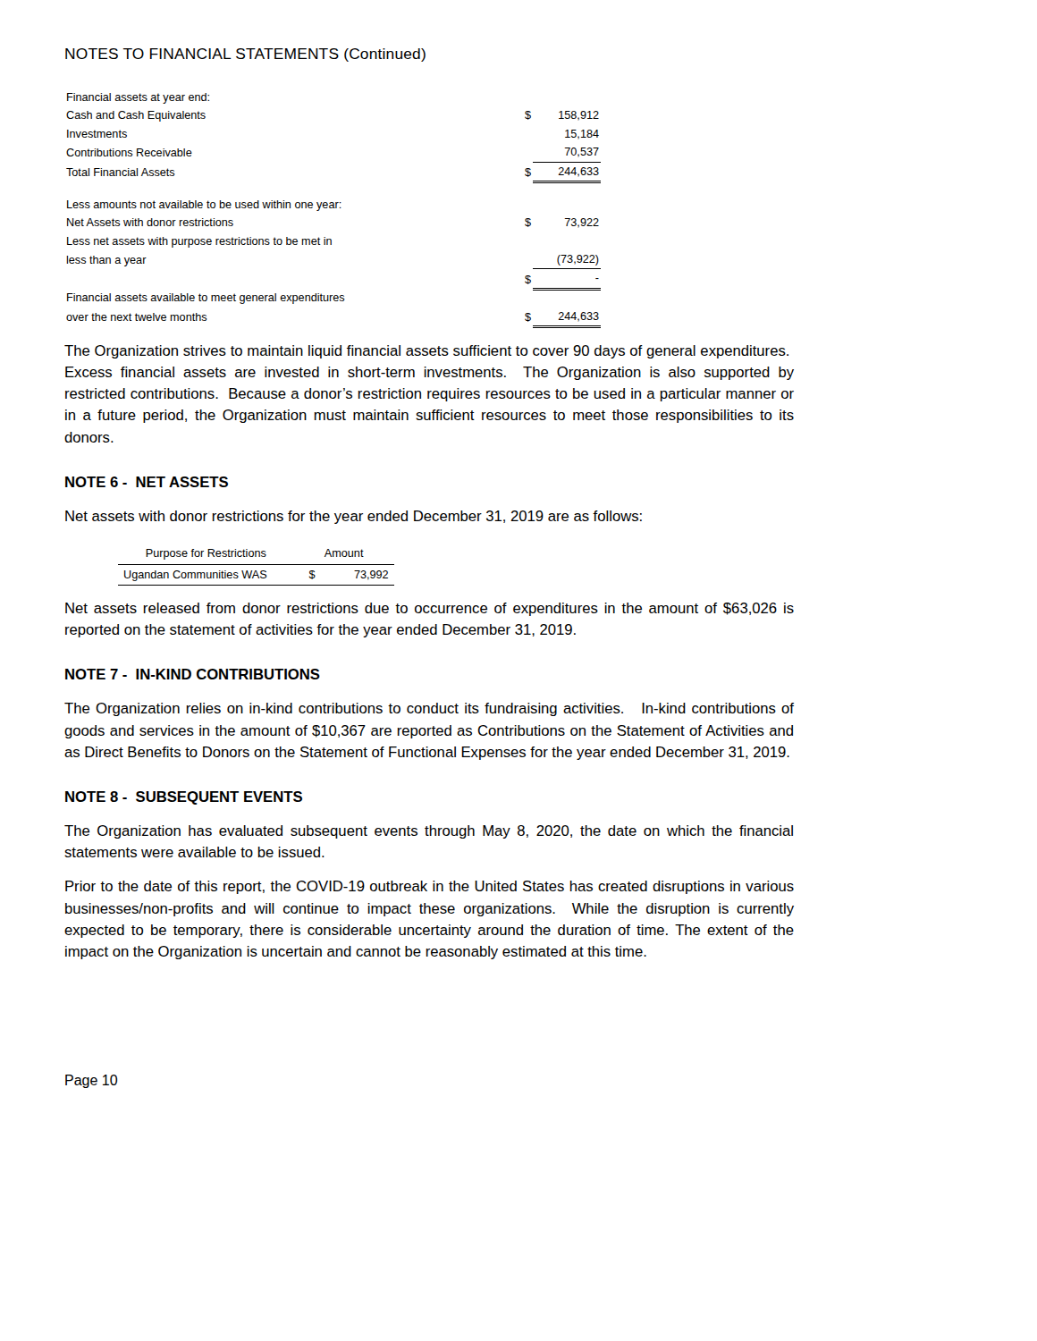NOTES TO FINANCIAL STATEMENTS (Continued)
| Financial assets at year end: | | |
| Cash and Cash Equivalents | $ | 158,912 |
| Investments | | 15,184 |
| Contributions Receivable | | 70,537 |
| Total Financial Assets | $ | 244,633 |
| Less amounts not available to be used within one year: | | |
| Net Assets with donor restrictions | $ | 73,922 |
| Less net assets with purpose restrictions to be met in | | |
| less than a year | | (73,922) |
| | $ | - |
| Financial assets available to meet general expenditures | | |
| over the next twelve months | $ | 244,633 |
The Organization strives to maintain liquid financial assets sufficient to cover 90 days of general expenditures. Excess financial assets are invested in short-term investments. The Organization is also supported by restricted contributions. Because a donor’s restriction requires resources to be used in a particular manner or in a future period, the Organization must maintain sufficient resources to meet those responsibilities to its donors.
NOTE 6 - NET ASSETS
Net assets with donor restrictions for the year ended December 31, 2019 are as follows:
| Purpose for Restrictions | Amount |
| --- | --- |
| Ugandan Communities WAS | $ | 73,992 |
Net assets released from donor restrictions due to occurrence of expenditures in the amount of $63,026 is reported on the statement of activities for the year ended December 31, 2019.
NOTE 7 - IN-KIND CONTRIBUTIONS
The Organization relies on in-kind contributions to conduct its fundraising activities. In-kind contributions of goods and services in the amount of $10,367 are reported as Contributions on the Statement of Activities and as Direct Benefits to Donors on the Statement of Functional Expenses for the year ended December 31, 2019.
NOTE 8 - SUBSEQUENT EVENTS
The Organization has evaluated subsequent events through May 8, 2020, the date on which the financial statements were available to be issued.
Prior to the date of this report, the COVID-19 outbreak in the United States has created disruptions in various businesses/non-profits and will continue to impact these organizations. While the disruption is currently expected to be temporary, there is considerable uncertainty around the duration of time. The extent of the impact on the Organization is uncertain and cannot be reasonably estimated at this time.
Page 10